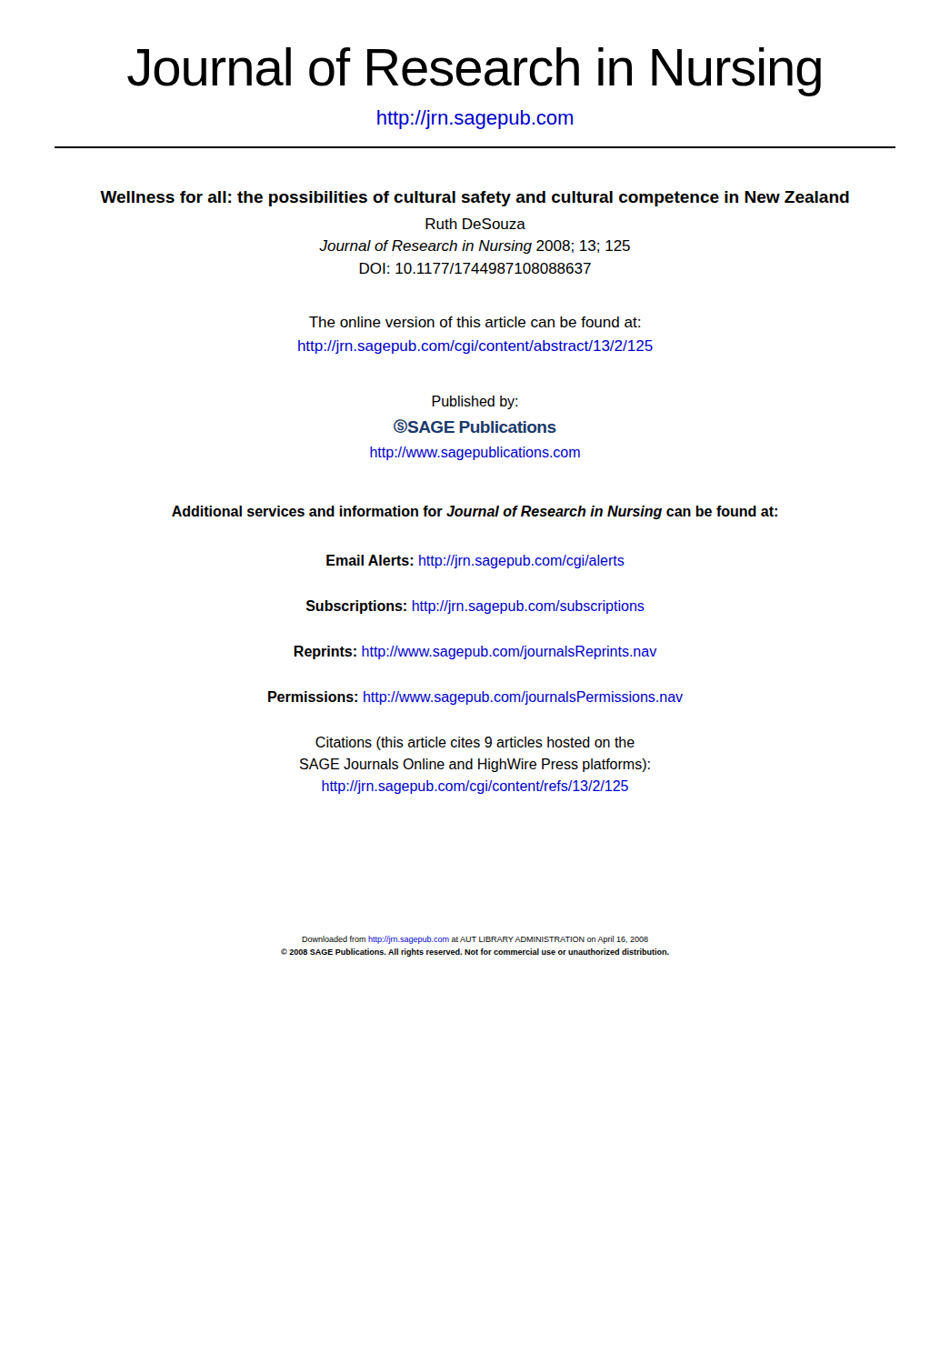Journal of Research in Nursing
http://jrn.sagepub.com
Wellness for all: the possibilities of cultural safety and cultural competence in New Zealand
Ruth DeSouza
Journal of Research in Nursing 2008; 13; 125
DOI: 10.1177/1744987108088637
The online version of this article can be found at:
http://jrn.sagepub.com/cgi/content/abstract/13/2/125
Published by:
ⓈSAGE Publications
http://www.sagepublications.com
Additional services and information for Journal of Research in Nursing can be found at:
Email Alerts: http://jrn.sagepub.com/cgi/alerts
Subscriptions: http://jrn.sagepub.com/subscriptions
Reprints: http://www.sagepub.com/journalsReprints.nav
Permissions: http://www.sagepub.com/journalsPermissions.nav
Citations (this article cites 9 articles hosted on the
SAGE Journals Online and HighWire Press platforms):
http://jrn.sagepub.com/cgi/content/refs/13/2/125
Downloaded from http://jrn.sagepub.com at AUT LIBRARY ADMINISTRATION on April 16, 2008
© 2008 SAGE Publications. All rights reserved. Not for commercial use or unauthorized distribution.